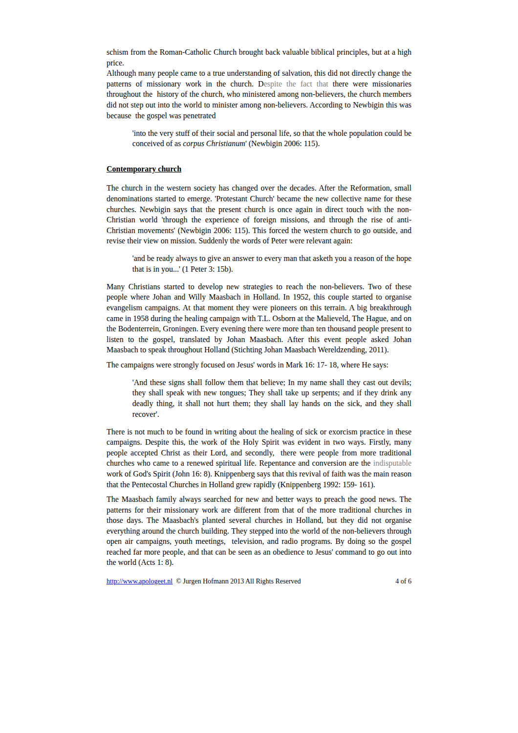schism from the Roman-Catholic Church brought back valuable biblical principles, but at a high price.
Although many people came to a true understanding of salvation, this did not directly change the patterns of missionary work in the church. Despite the fact that there were missionaries throughout the history of the church, who ministered among non-believers, the church members did not step out into the world to minister among non-believers. According to Newbigin this was because the gospel was penetrated
'into the very stuff of their social and personal life, so that the whole population could be conceived of as corpus Christianum' (Newbigin 2006: 115).
Contemporary church
The church in the western society has changed over the decades. After the Reformation, small denominations started to emerge. 'Protestant Church' became the new collective name for these churches. Newbigin says that the present church is once again in direct touch with the non-Christian world 'through the experience of foreign missions, and through the rise of anti-Christian movements' (Newbigin 2006: 115). This forced the western church to go outside, and revise their view on mission. Suddenly the words of Peter were relevant again:
'and be ready always to give an answer to every man that asketh you a reason of the hope that is in you...' (1 Peter 3: 15b).
Many Christians started to develop new strategies to reach the non-believers. Two of these people where Johan and Willy Maasbach in Holland. In 1952, this couple started to organise evangelism campaigns. At that moment they were pioneers on this terrain. A big breakthrough came in 1958 during the healing campaign with T.L. Osborn at the Malieveld, The Hague, and on the Bodenterrein, Groningen. Every evening there were more than ten thousand people present to listen to the gospel, translated by Johan Maasbach. After this event people asked Johan Maasbach to speak throughout Holland (Stichting Johan Maasbach Wereldzending, 2011).
The campaigns were strongly focused on Jesus' words in Mark 16: 17- 18, where He says:
'And these signs shall follow them that believe; In my name shall they cast out devils; they shall speak with new tongues; They shall take up serpents; and if they drink any deadly thing, it shall not hurt them; they shall lay hands on the sick, and they shall recover'.
There is not much to be found in writing about the healing of sick or exorcism practice in these campaigns. Despite this, the work of the Holy Spirit was evident in two ways. Firstly, many people accepted Christ as their Lord, and secondly, there were people from more traditional churches who came to a renewed spiritual life. Repentance and conversion are the indisputable work of God's Spirit (John 16: 8). Knippenberg says that this revival of faith was the main reason that the Pentecostal Churches in Holland grew rapidly (Knippenberg 1992: 159- 161).
The Maasbach family always searched for new and better ways to preach the good news. The patterns for their missionary work are different from that of the more traditional churches in those days. The Maasbach's planted several churches in Holland, but they did not organise everything around the church building. They stepped into the world of the non-believers through open air campaigns, youth meetings, television, and radio programs. By doing so the gospel reached far more people, and that can be seen as an obedience to Jesus' command to go out into the world (Acts 1: 8).
http://www.apologeet.nl © Jurgen Hofmann 2013 All Rights Reserved 4 of 6